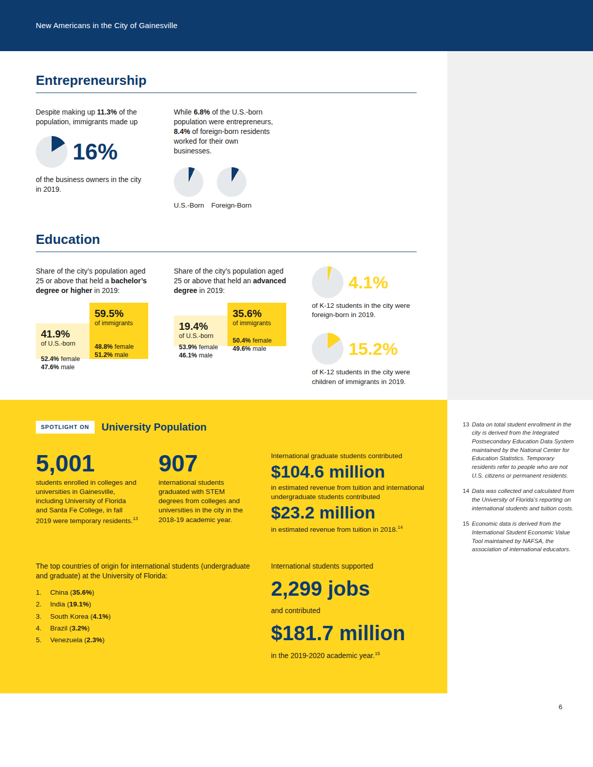New Americans in the City of Gainesville
Entrepreneurship
Despite making up 11.3% of the population, immigrants made up
16%
of the business owners in the city in 2019.
While 6.8% of the U.S.-born population were entrepreneurs, 8.4% of foreign-born residents worked for their own businesses.
U.S.-Born Foreign-Born
Education
Share of the city’s population aged 25 or above that held a bachelor’s degree or higher in 2019:
41.9% of U.S.-born
52.4% female
47.6% male
59.5% of immigrants
48.8% female
51.2% male
Share of the city’s population aged 25 or above that held an advanced degree in 2019:
19.4% of U.S.-born
53.9% female
46.1% male
35.6% of immigrants
50.4% female
49.6% male
4.1%
of K-12 students in the city were foreign-born in 2019.
15.2%
of K-12 students in the city were children of immigrants in 2019.
SPOTLIGHT ON University Population
5,001
students enrolled in colleges and universities in Gainesville, including University of Florida and Santa Fe College, in fall 2019 were temporary residents.13
907
international students graduated with STEM degrees from colleges and universities in the city in the 2018-19 academic year.
International graduate students contributed
$104.6 million
in estimated revenue from tuition and international undergraduate students contributed
$23.2 million
in estimated revenue from tuition in 2018.14
The top countries of origin for international students (undergraduate and graduate) at the University of Florida:
1. China (35.6%)
2. India (19.1%)
3. South Korea (4.1%)
4. Brazil (3.2%)
5. Venezuela (2.3%)
International students supported
2,299 jobs
and contributed
$181.7 million
in the 2019-2020 academic year.15
13 Data on total student enrollment in the city is derived from the Integrated Postsecondary Education Data System maintained by the National Center for Education Statistics. Temporary residents refer to people who are not U.S. citizens or permanent residents.
14 Data was collected and calculated from the University of Florida’s reporting on international students and tuition costs.
15 Economic data is derived from the International Student Economic Value Tool maintained by NAFSA, the association of international educators.
6